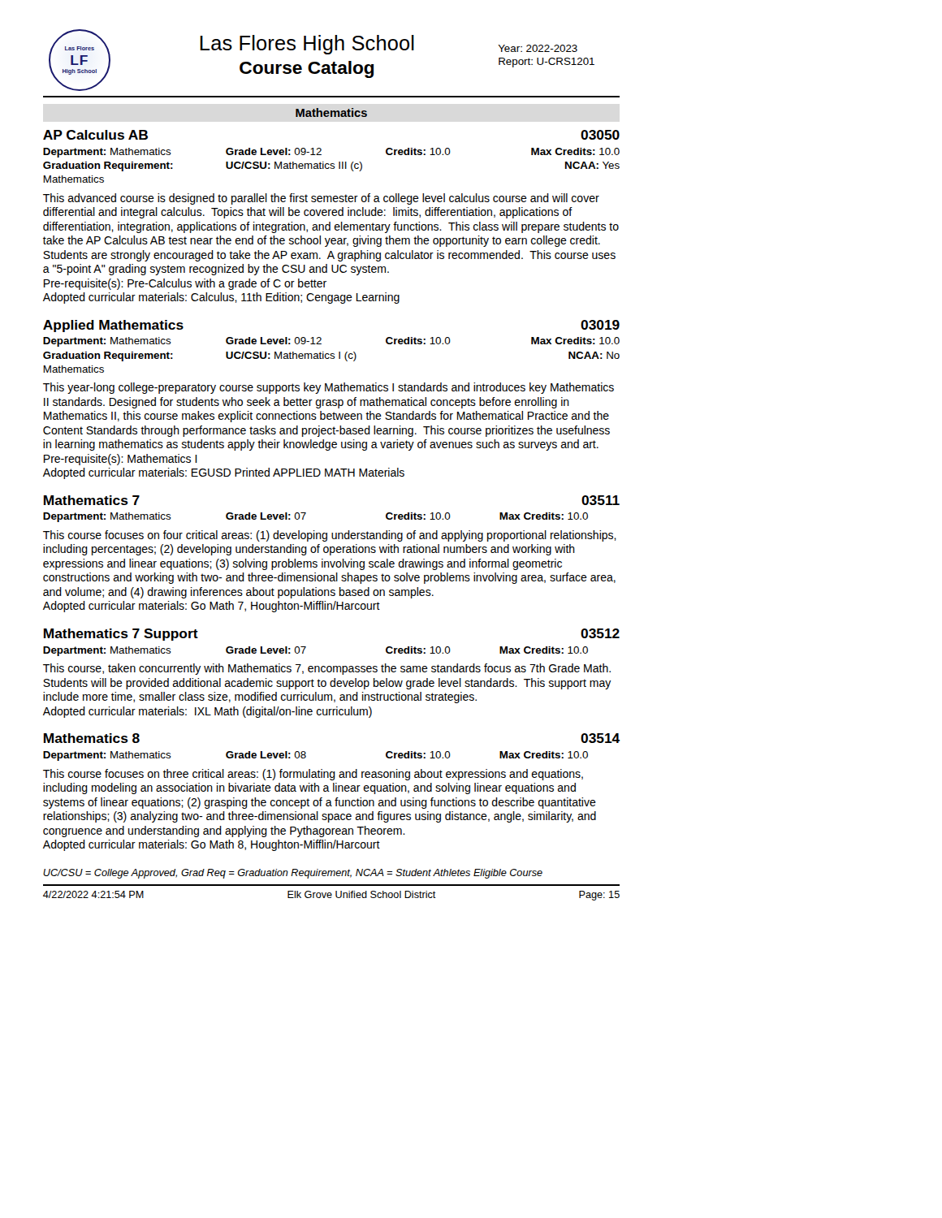Las Flores LF High School
Las Flores High School
Course Catalog
Year: 2022-2023
Report: U-CRS1201
Mathematics
AP Calculus AB
03050
Department: Mathematics
Grade Level: 09-12
Credits: 10.0
Max Credits: 10.0
Graduation Requirement: Mathematics
UC/CSU: Mathematics III (c)
NCAA: Yes
This advanced course is designed to parallel the first semester of a college level calculus course and will cover differential and integral calculus. Topics that will be covered include: limits, differentiation, applications of differentiation, integration, applications of integration, and elementary functions. This class will prepare students to take the AP Calculus AB test near the end of the school year, giving them the opportunity to earn college credit. Students are strongly encouraged to take the AP exam. A graphing calculator is recommended. This course uses a "5-point A" grading system recognized by the CSU and UC system.
Pre-requisite(s): Pre-Calculus with a grade of C or better
Adopted curricular materials: Calculus, 11th Edition; Cengage Learning
Applied Mathematics
03019
Department: Mathematics
Grade Level: 09-12
Credits: 10.0
Max Credits: 10.0
Graduation Requirement: Mathematics
UC/CSU: Mathematics I (c)
NCAA: No
This year-long college-preparatory course supports key Mathematics I standards and introduces key Mathematics II standards. Designed for students who seek a better grasp of mathematical concepts before enrolling in Mathematics II, this course makes explicit connections between the Standards for Mathematical Practice and the Content Standards through performance tasks and project-based learning. This course prioritizes the usefulness in learning mathematics as students apply their knowledge using a variety of avenues such as surveys and art.
Pre-requisite(s): Mathematics I
Adopted curricular materials: EGUSD Printed APPLIED MATH Materials
Mathematics 7
03511
Department: Mathematics
Grade Level: 07
Credits: 10.0
Max Credits: 10.0
This course focuses on four critical areas: (1) developing understanding of and applying proportional relationships, including percentages; (2) developing understanding of operations with rational numbers and working with expressions and linear equations; (3) solving problems involving scale drawings and informal geometric constructions and working with two- and three-dimensional shapes to solve problems involving area, surface area, and volume; and (4) drawing inferences about populations based on samples.
Adopted curricular materials: Go Math 7, Houghton-Mifflin/Harcourt
Mathematics 7 Support
03512
Department: Mathematics
Grade Level: 07
Credits: 10.0
Max Credits: 10.0
This course, taken concurrently with Mathematics 7, encompasses the same standards focus as 7th Grade Math. Students will be provided additional academic support to develop below grade level standards. This support may include more time, smaller class size, modified curriculum, and instructional strategies.
Adopted curricular materials: IXL Math (digital/on-line curriculum)
Mathematics 8
03514
Department: Mathematics
Grade Level: 08
Credits: 10.0
Max Credits: 10.0
This course focuses on three critical areas: (1) formulating and reasoning about expressions and equations, including modeling an association in bivariate data with a linear equation, and solving linear equations and systems of linear equations; (2) grasping the concept of a function and using functions to describe quantitative relationships; (3) analyzing two- and three-dimensional space and figures using distance, angle, similarity, and congruence and understanding and applying the Pythagorean Theorem.
Adopted curricular materials: Go Math 8, Houghton-Mifflin/Harcourt
UC/CSU = College Approved, Grad Req = Graduation Requirement, NCAA = Student Athletes Eligible Course
4/22/2022 4:21:54 PM
Elk Grove Unified School District
Page: 15